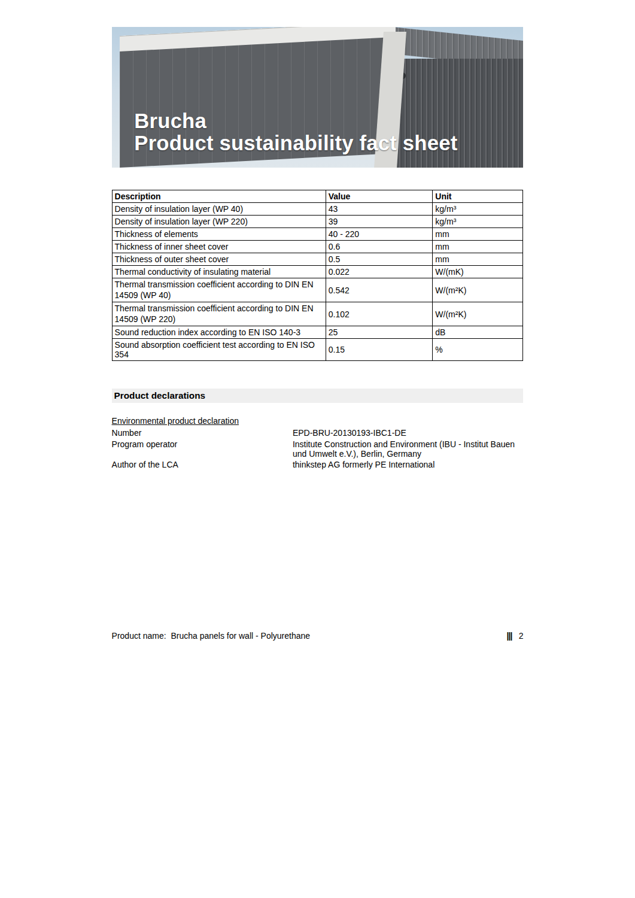Brucha
Product sustainability fact sheet
| Description | Value | Unit |
| --- | --- | --- |
| Density of insulation layer (WP 40) | 43 | kg/m³ |
| Density of insulation layer (WP 220) | 39 | kg/m³ |
| Thickness of elements | 40 - 220 | mm |
| Thickness of inner sheet cover | 0.6 | mm |
| Thickness of outer sheet cover | 0.5 | mm |
| Thermal conductivity of insulating material | 0.022 | W/(mK) |
| Thermal transmission coefficient according to DIN EN 14509 (WP 40) | 0.542 | W/(m²K) |
| Thermal transmission coefficient according to DIN EN 14509 (WP 220) | 0.102 | W/(m²K) |
| Sound reduction index according to EN ISO 140-3 | 25 | dB |
| Sound absorption coefficient test according to EN ISO 354 | 0.15 | % |
Product declarations
Environmental product declaration
Number
EPD-BRU-20130193-IBC1-DE
Program operator
Institute Construction and Environment (IBU - Institut Bauen und Umwelt e.V.), Berlin, Germany
Author of the LCA
thinkstep AG formerly PE International
Product name: Brucha panels for wall - Polyurethane
|||2